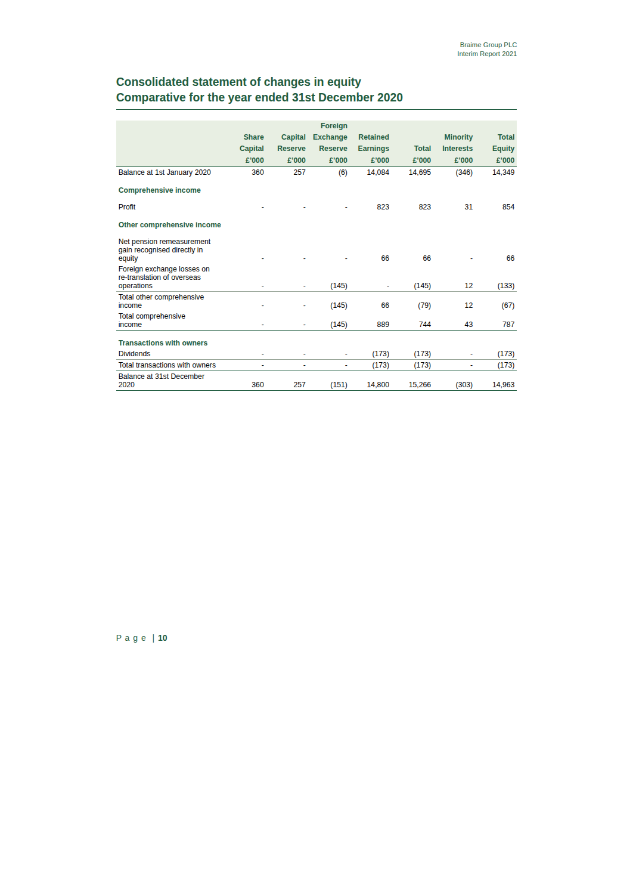Braime Group PLC
Interim Report 2021
Consolidated statement of changes in equity
Comparative for the year ended 31st December 2020
| | | | Foreign | | | | |
| --- | --- | --- | --- | --- | --- | --- | --- |
| | Share | Capital | Exchange | Retained | | Minority | Total |
| | Capital | Reserve | Reserve | Earnings | Total | Interests | Equity |
| | £’000 | £’000 | £’000 | £’000 | £’000 | £’000 | £’000 |
| Balance at 1st January 2020 | 360 | 257 | (6) | 14,084 | 14,695 | (346) | 14,349 |
| Comprehensive income |
| Profit | - | - | - | 823 | 823 | 31 | 854 |
| Other comprehensive income |
| Net pension remeasurement gain recognised directly in equity | - | - | - | 66 | 66 | - | 66 |
| Foreign exchange losses on re-translation of overseas operations | - | - | (145) | - | (145) | 12 | (133) |
| Total other comprehensive income | - | - | (145) | 66 | (79) | 12 | (67) |
| Total comprehensive income | - | - | (145) | 889 | 744 | 43 | 787 |
| Transactions with owners |
| Dividends | - | - | - | (173) | (173) | - | (173) |
| Total transactions with owners | - | - | - | (173) | (173) | - | (173) |
| Balance at 31st December 2020 | 360 | 257 | (151) | 14,800 | 15,266 | (303) | 14,963 |
P a g e | 10